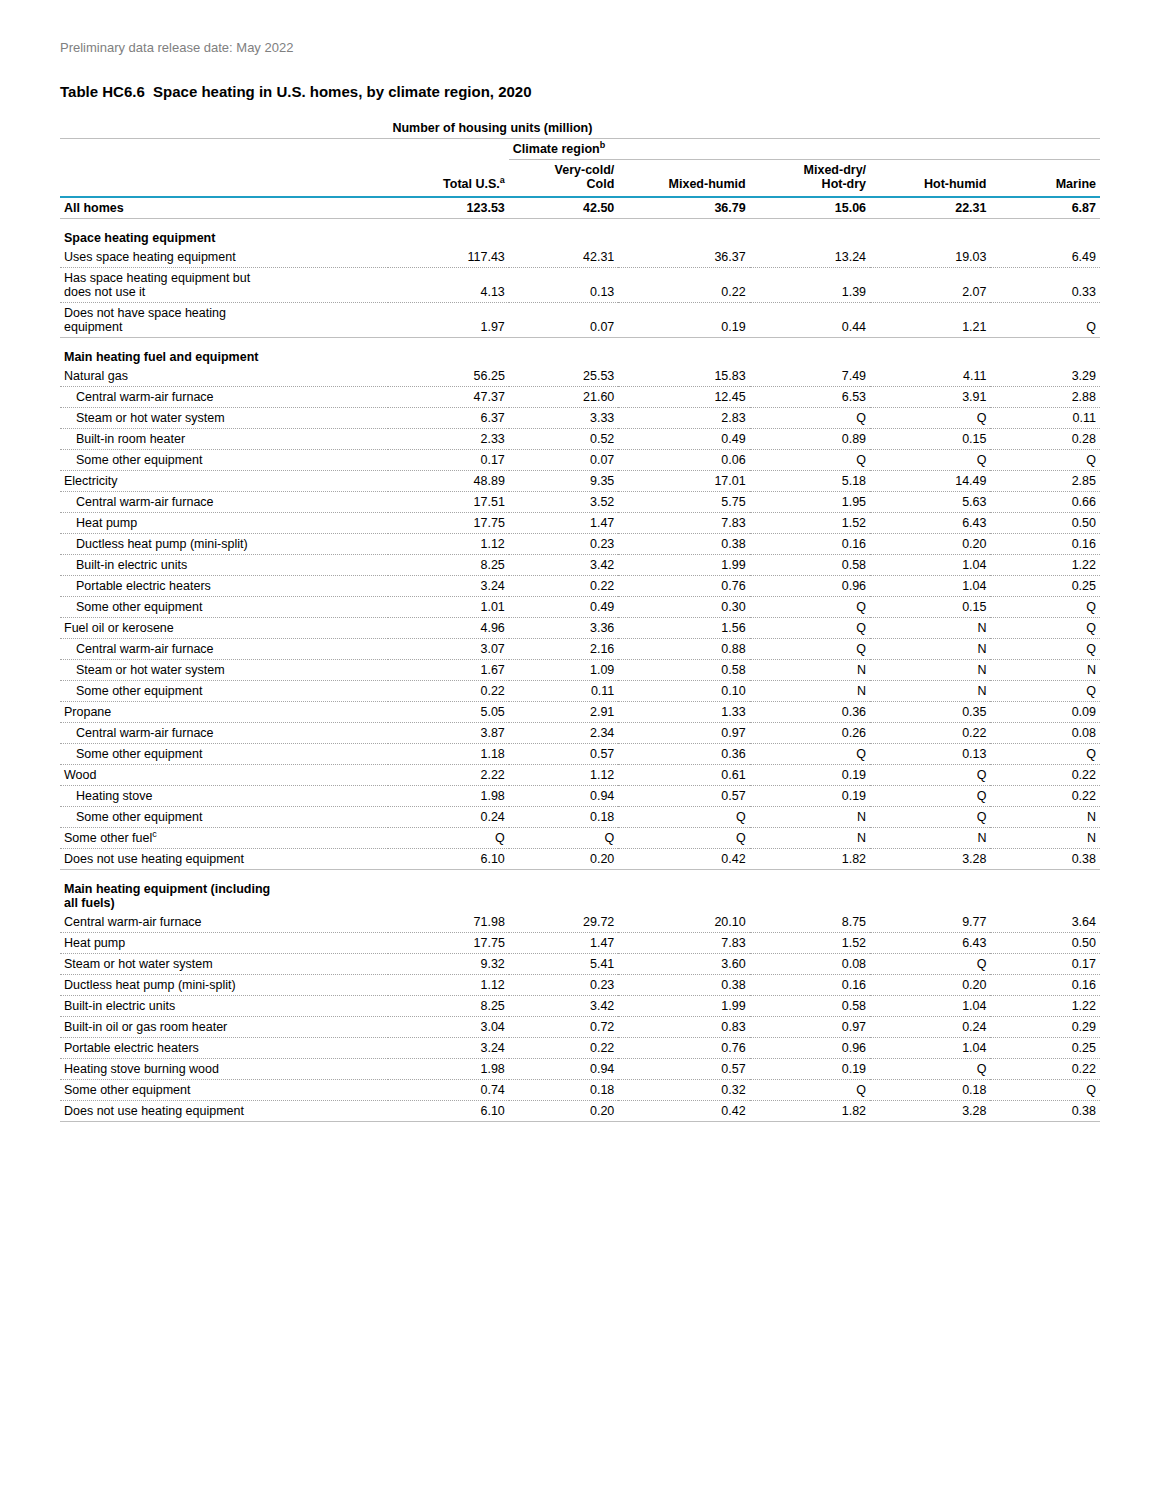Preliminary data release date: May 2022
Table HC6.6 Space heating in U.S. homes, by climate region, 2020
| | Number of housing units (million) |
| --- | --- |
| | | Climate region b |
| | Total U.S. a | Very-cold/ Cold | Mixed-humid | Mixed-dry/ Hot-dry | Hot-humid | Marine |
| All homes | 123.53 | 42.50 | 36.79 | 15.06 | 22.31 | 6.87 |
| Space heating equipment |
| Uses space heating equipment | 117.43 | 42.31 | 36.37 | 13.24 | 19.03 | 6.49 |
| Has space heating equipment but does not use it | 4.13 | 0.13 | 0.22 | 1.39 | 2.07 | 0.33 |
| Does not have space heating equipment | 1.97 | 0.07 | 0.19 | 0.44 | 1.21 | Q |
| Main heating fuel and equipment |
| Natural gas | 56.25 | 25.53 | 15.83 | 7.49 | 4.11 | 3.29 |
| Central warm-air furnace | 47.37 | 21.60 | 12.45 | 6.53 | 3.91 | 2.88 |
| Steam or hot water system | 6.37 | 3.33 | 2.83 | Q | Q | 0.11 |
| Built-in room heater | 2.33 | 0.52 | 0.49 | 0.89 | 0.15 | 0.28 |
| Some other equipment | 0.17 | 0.07 | 0.06 | Q | Q | Q |
| Electricity | 48.89 | 9.35 | 17.01 | 5.18 | 14.49 | 2.85 |
| Central warm-air furnace | 17.51 | 3.52 | 5.75 | 1.95 | 5.63 | 0.66 |
| Heat pump | 17.75 | 1.47 | 7.83 | 1.52 | 6.43 | 0.50 |
| Ductless heat pump (mini-split) | 1.12 | 0.23 | 0.38 | 0.16 | 0.20 | 0.16 |
| Built-in electric units | 8.25 | 3.42 | 1.99 | 0.58 | 1.04 | 1.22 |
| Portable electric heaters | 3.24 | 0.22 | 0.76 | 0.96 | 1.04 | 0.25 |
| Some other equipment | 1.01 | 0.49 | 0.30 | Q | 0.15 | Q |
| Fuel oil or kerosene | 4.96 | 3.36 | 1.56 | Q | N | Q |
| Central warm-air furnace | 3.07 | 2.16 | 0.88 | Q | N | Q |
| Steam or hot water system | 1.67 | 1.09 | 0.58 | N | N | N |
| Some other equipment | 0.22 | 0.11 | 0.10 | N | N | Q |
| Propane | 5.05 | 2.91 | 1.33 | 0.36 | 0.35 | 0.09 |
| Central warm-air furnace | 3.87 | 2.34 | 0.97 | 0.26 | 0.22 | 0.08 |
| Some other equipment | 1.18 | 0.57 | 0.36 | Q | 0.13 | Q |
| Wood | 2.22 | 1.12 | 0.61 | 0.19 | Q | 0.22 |
| Heating stove | 1.98 | 0.94 | 0.57 | 0.19 | Q | 0.22 |
| Some other equipment | 0.24 | 0.18 | Q | N | Q | N |
| Some other fuel c | Q | Q | Q | N | N | N |
| Does not use heating equipment | 6.10 | 0.20 | 0.42 | 1.82 | 3.28 | 0.38 |
| Main heating equipment (including all fuels) |
| Central warm-air furnace | 71.98 | 29.72 | 20.10 | 8.75 | 9.77 | 3.64 |
| Heat pump | 17.75 | 1.47 | 7.83 | 1.52 | 6.43 | 0.50 |
| Steam or hot water system | 9.32 | 5.41 | 3.60 | 0.08 | Q | 0.17 |
| Ductless heat pump (mini-split) | 1.12 | 0.23 | 0.38 | 0.16 | 0.20 | 0.16 |
| Built-in electric units | 8.25 | 3.42 | 1.99 | 0.58 | 1.04 | 1.22 |
| Built-in oil or gas room heater | 3.04 | 0.72 | 0.83 | 0.97 | 0.24 | 0.29 |
| Portable electric heaters | 3.24 | 0.22 | 0.76 | 0.96 | 1.04 | 0.25 |
| Heating stove burning wood | 1.98 | 0.94 | 0.57 | 0.19 | Q | 0.22 |
| Some other equipment | 0.74 | 0.18 | 0.32 | Q | 0.18 | Q |
| Does not use heating equipment | 6.10 | 0.20 | 0.42 | 1.82 | 3.28 | 0.38 |